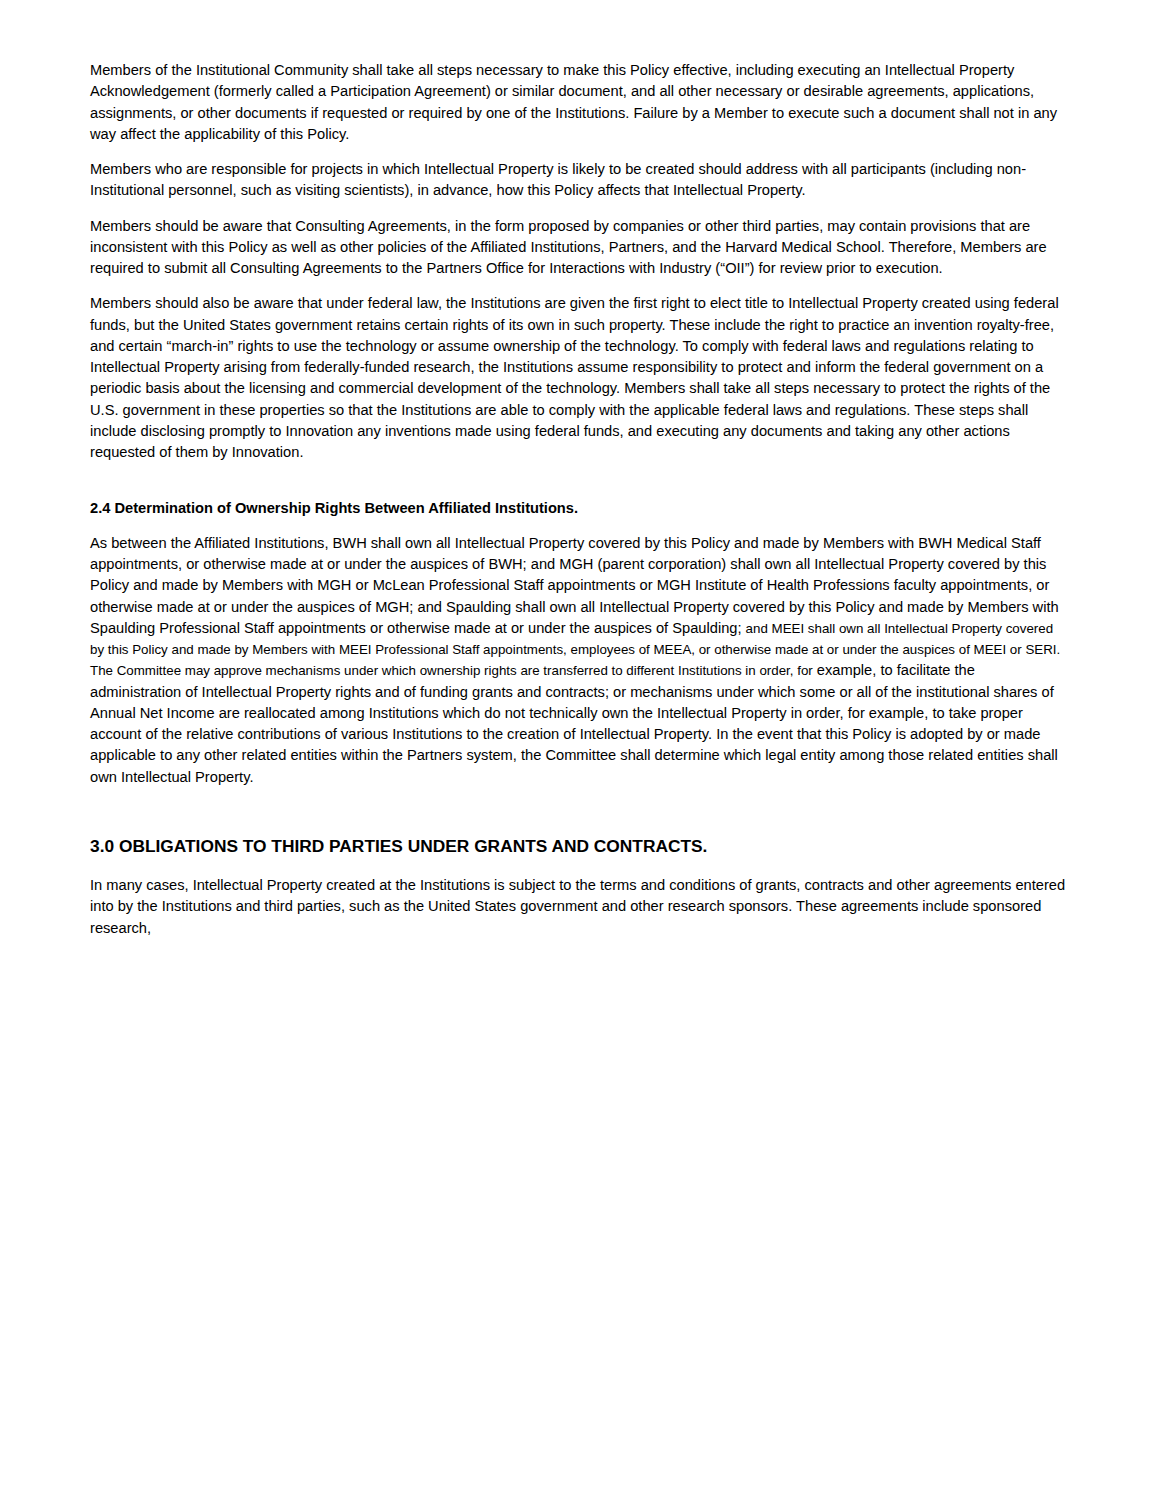Members of the Institutional Community shall take all steps necessary to make this Policy effective, including executing an Intellectual Property Acknowledgement (formerly called a Participation Agreement) or similar document, and all other necessary or desirable agreements, applications, assignments, or other documents if requested or required by one of the Institutions. Failure by a Member to execute such a document shall not in any way affect the applicability of this Policy.
Members who are responsible for projects in which Intellectual Property is likely to be created should address with all participants (including non-Institutional personnel, such as visiting scientists), in advance, how this Policy affects that Intellectual Property.
Members should be aware that Consulting Agreements, in the form proposed by companies or other third parties, may contain provisions that are inconsistent with this Policy as well as other policies of the Affiliated Institutions, Partners, and the Harvard Medical School. Therefore, Members are required to submit all Consulting Agreements to the Partners Office for Interactions with Industry (“OII”) for review prior to execution.
Members should also be aware that under federal law, the Institutions are given the first right to elect title to Intellectual Property created using federal funds, but the United States government retains certain rights of its own in such property. These include the right to practice an invention royalty-free, and certain “march-in” rights to use the technology or assume ownership of the technology. To comply with federal laws and regulations relating to Intellectual Property arising from federally-funded research, the Institutions assume responsibility to protect and inform the federal government on a periodic basis about the licensing and commercial development of the technology. Members shall take all steps necessary to protect the rights of the U.S. government in these properties so that the Institutions are able to comply with the applicable federal laws and regulations. These steps shall include disclosing promptly to Innovation any inventions made using federal funds, and executing any documents and taking any other actions requested of them by Innovation.
2.4 Determination of Ownership Rights Between Affiliated Institutions.
As between the Affiliated Institutions, BWH shall own all Intellectual Property covered by this Policy and made by Members with BWH Medical Staff appointments, or otherwise made at or under the auspices of BWH; and MGH (parent corporation) shall own all Intellectual Property covered by this Policy and made by Members with MGH or McLean Professional Staff appointments or MGH Institute of Health Professions faculty appointments, or otherwise made at or under the auspices of MGH; and Spaulding shall own all Intellectual Property covered by this Policy and made by Members with Spaulding Professional Staff appointments or otherwise made at or under the auspices of Spaulding; and MEEI shall own all Intellectual Property covered by this Policy and made by Members with MEEI Professional Staff appointments, employees of MEEA, or otherwise made at or under the auspices of MEEI or SERI. The Committee may approve mechanisms under which ownership rights are transferred to different Institutions in order, for example, to facilitate the administration of Intellectual Property rights and of funding grants and contracts; or mechanisms under which some or all of the institutional shares of Annual Net Income are reallocated among Institutions which do not technically own the Intellectual Property in order, for example, to take proper account of the relative contributions of various Institutions to the creation of Intellectual Property. In the event that this Policy is adopted by or made applicable to any other related entities within the Partners system, the Committee shall determine which legal entity among those related entities shall own Intellectual Property.
3.0 OBLIGATIONS TO THIRD PARTIES UNDER GRANTS AND CONTRACTS.
In many cases, Intellectual Property created at the Institutions is subject to the terms and conditions of grants, contracts and other agreements entered into by the Institutions and third parties, such as the United States government and other research sponsors. These agreements include sponsored research,